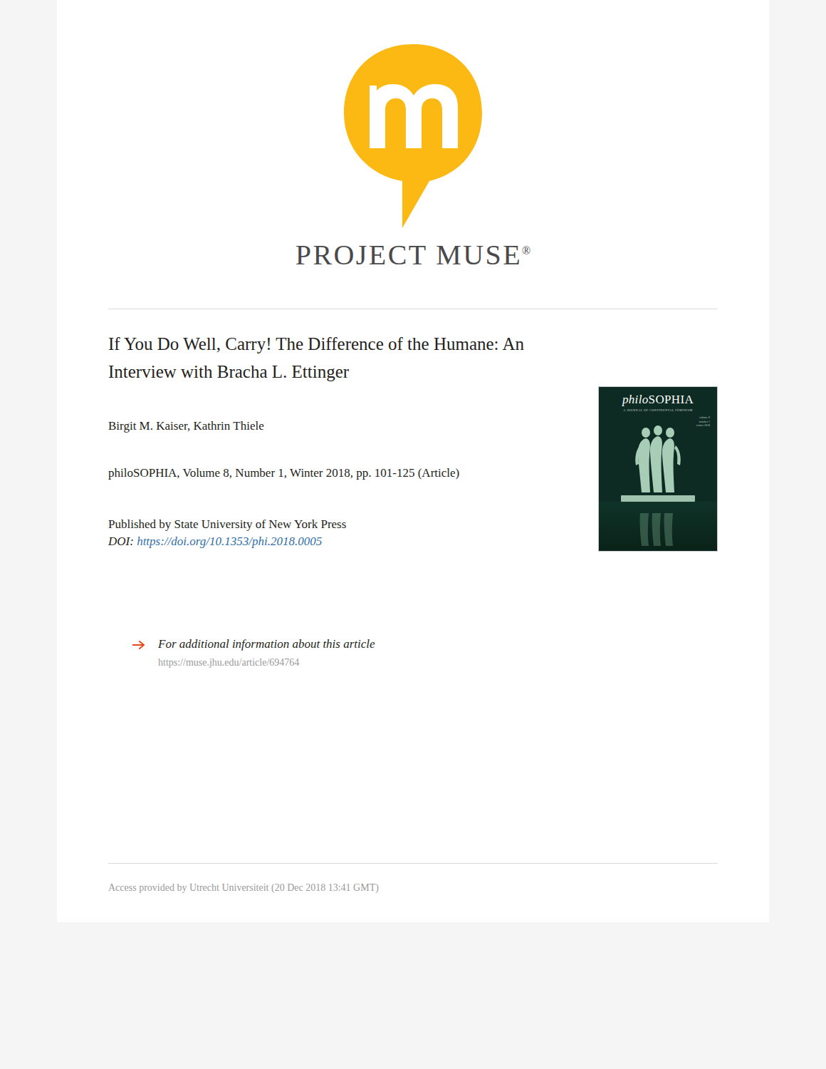PROJECT MUSE®
If You Do Well, Carry! The Difference of the Humane: An Interview with Bracha L. Ettinger
Birgit M. Kaiser, Kathrin Thiele
philoSOPHIA, Volume 8, Number 1, Winter 2018, pp. 101-125 (Article)
Published by State University of New York Press
DOI: https://doi.org/10.1353/phi.2018.0005
philo SOPHIA
A Journal of Continental Feminism
volume 8
number 1
winter 2018
For additional information about this article
https://muse.jhu.edu/article/694764
Access provided by Utrecht Universiteit (20 Dec 2018 13:41 GMT)